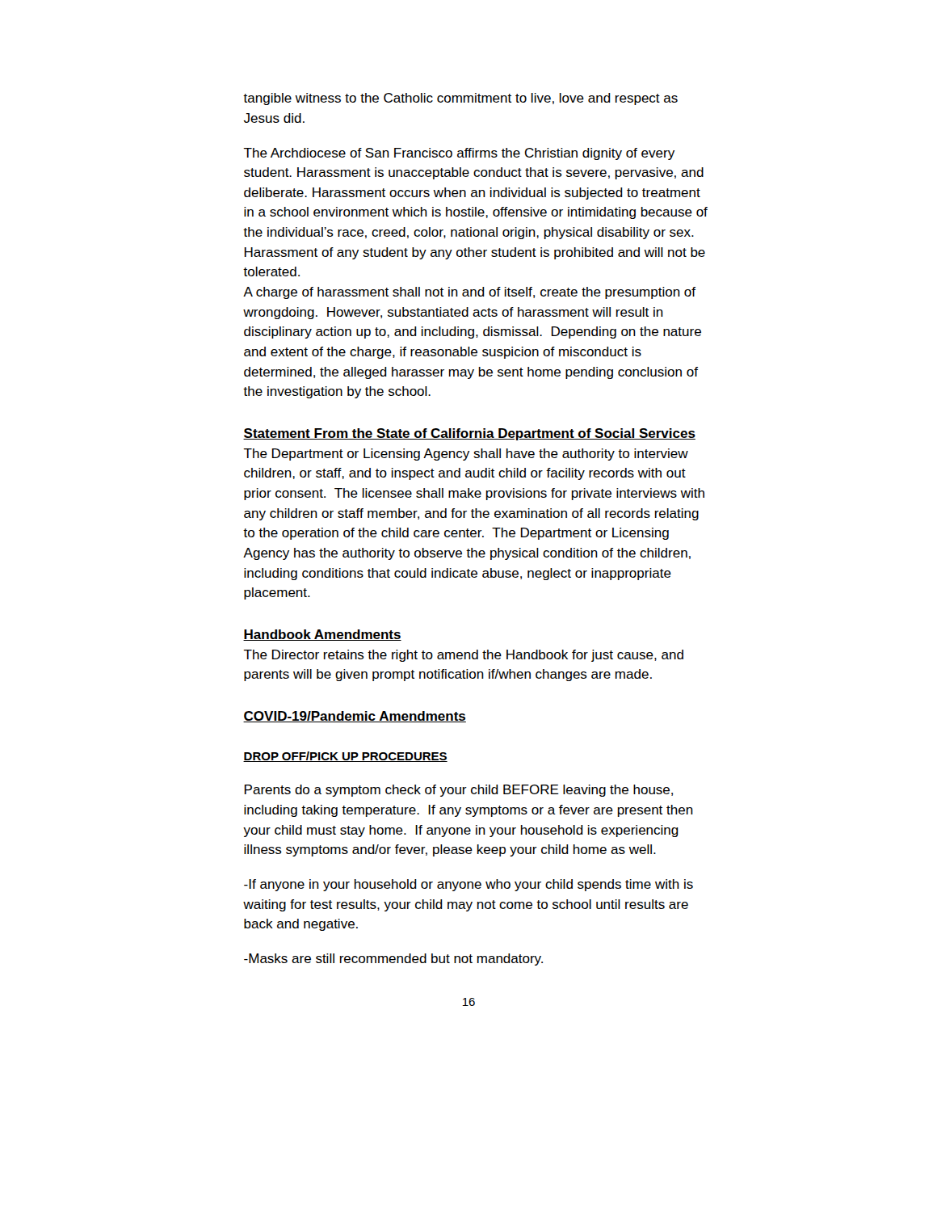tangible witness to the Catholic commitment to live, love and respect as Jesus did.
The Archdiocese of San Francisco affirms the Christian dignity of every student. Harassment is unacceptable conduct that is severe, pervasive, and deliberate. Harassment occurs when an individual is subjected to treatment in a school environment which is hostile, offensive or intimidating because of the individual’s race, creed, color, national origin, physical disability or sex. Harassment of any student by any other student is prohibited and will not be tolerated.
A charge of harassment shall not in and of itself, create the presumption of wrongdoing. However, substantiated acts of harassment will result in disciplinary action up to, and including, dismissal. Depending on the nature and extent of the charge, if reasonable suspicion of misconduct is determined, the alleged harasser may be sent home pending conclusion of the investigation by the school.
Statement From the State of California Department of Social Services
The Department or Licensing Agency shall have the authority to interview children, or staff, and to inspect and audit child or facility records with out prior consent. The licensee shall make provisions for private interviews with any children or staff member, and for the examination of all records relating to the operation of the child care center. The Department or Licensing Agency has the authority to observe the physical condition of the children, including conditions that could indicate abuse, neglect or inappropriate placement.
Handbook Amendments
The Director retains the right to amend the Handbook for just cause, and parents will be given prompt notification if/when changes are made.
COVID-19/Pandemic Amendments
DROP OFF/PICK UP PROCEDURES
Parents do a symptom check of your child BEFORE leaving the house, including taking temperature. If any symptoms or a fever are present then your child must stay home. If anyone in your household is experiencing illness symptoms and/or fever, please keep your child home as well.
-If anyone in your household or anyone who your child spends time with is waiting for test results, your child may not come to school until results are back and negative.
-Masks are still recommended but not mandatory.
16